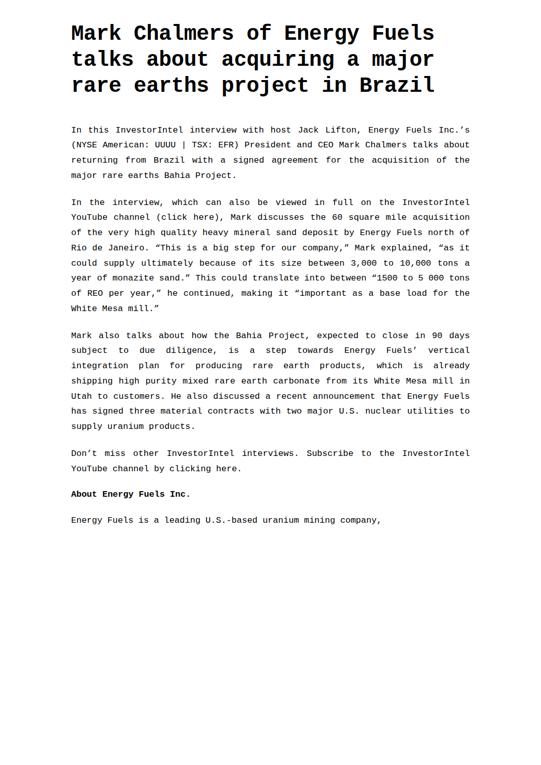Mark Chalmers of Energy Fuels talks about acquiring a major rare earths project in Brazil
In this InvestorIntel interview with host Jack Lifton, Energy Fuels Inc.’s (NYSE American: UUUU | TSX: EFR) President and CEO Mark Chalmers talks about returning from Brazil with a signed agreement for the acquisition of the major rare earths Bahia Project.
In the interview, which can also be viewed in full on the InvestorIntel YouTube channel (click here), Mark discusses the 60 square mile acquisition of the very high quality heavy mineral sand deposit by Energy Fuels north of Rio de Janeiro. “This is a big step for our company,” Mark explained, “as it could supply ultimately because of its size between 3,000 to 10,000 tons a year of monazite sand.” This could translate into between “1500 to 5 000 tons of REO per year,” he continued, making it “important as a base load for the White Mesa mill.”
Mark also talks about how the Bahia Project, expected to close in 90 days subject to due diligence, is a step towards Energy Fuels’ vertical integration plan for producing rare earth products, which is already shipping high purity mixed rare earth carbonate from its White Mesa mill in Utah to customers. He also discussed a recent announcement that Energy Fuels has signed three material contracts with two major U.S. nuclear utilities to supply uranium products.
Don’t miss other InvestorIntel interviews. Subscribe to the InvestorIntel YouTube channel by clicking here.
About Energy Fuels Inc.
Energy Fuels is a leading U.S.-based uranium mining company,